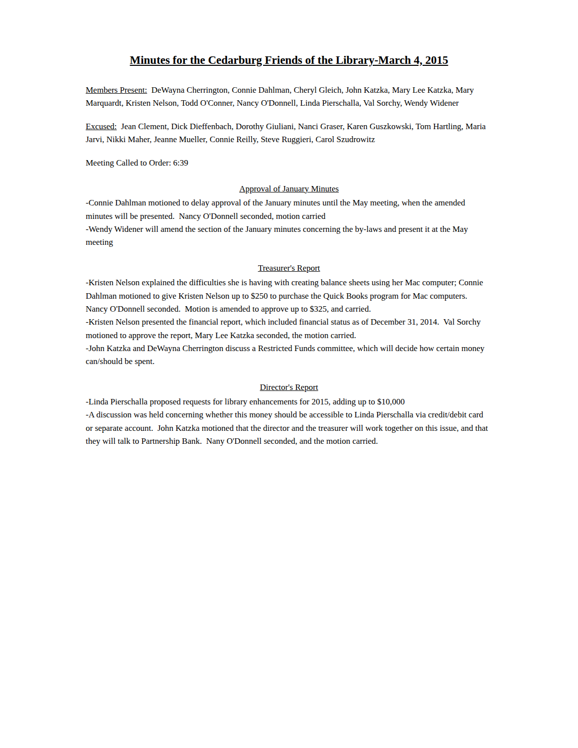Minutes for the Cedarburg Friends of the Library-March 4, 2015
Members Present: DeWayna Cherrington, Connie Dahlman, Cheryl Gleich, John Katzka, Mary Lee Katzka, Mary Marquardt, Kristen Nelson, Todd O'Conner, Nancy O'Donnell, Linda Pierschalla, Val Sorchy, Wendy Widener
Excused: Jean Clement, Dick Dieffenbach, Dorothy Giuliani, Nanci Graser, Karen Guszkowski, Tom Hartling, Maria Jarvi, Nikki Maher, Jeanne Mueller, Connie Reilly, Steve Ruggieri, Carol Szudrowitz
Meeting Called to Order: 6:39
Approval of January Minutes
Connie Dahlman motioned to delay approval of the January minutes until the May meeting, when the amended minutes will be presented. Nancy O'Donnell seconded, motion carried
Wendy Widener will amend the section of the January minutes concerning the by-laws and present it at the May meeting
Treasurer's Report
Kristen Nelson explained the difficulties she is having with creating balance sheets using her Mac computer; Connie Dahlman motioned to give Kristen Nelson up to $250 to purchase the Quick Books program for Mac computers. Nancy O'Donnell seconded. Motion is amended to approve up to $325, and carried.
Kristen Nelson presented the financial report, which included financial status as of December 31, 2014. Val Sorchy motioned to approve the report, Mary Lee Katzka seconded, the motion carried.
John Katzka and DeWayna Cherrington discuss a Restricted Funds committee, which will decide how certain money can/should be spent.
Director's Report
Linda Pierschalla proposed requests for library enhancements for 2015, adding up to $10,000
A discussion was held concerning whether this money should be accessible to Linda Pierschalla via credit/debit card or separate account. John Katzka motioned that the director and the treasurer will work together on this issue, and that they will talk to Partnership Bank. Nany O'Donnell seconded, and the motion carried.